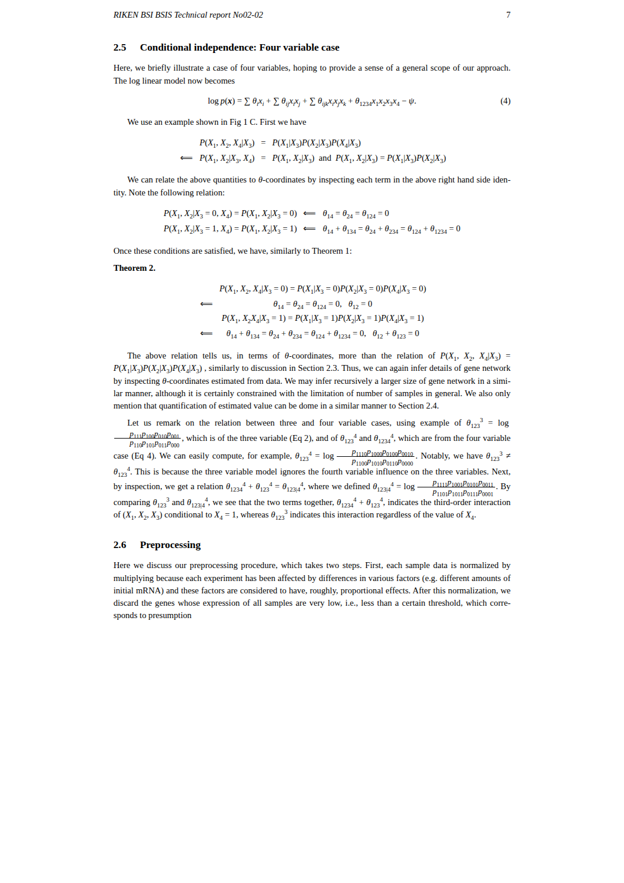RIKEN BSI BSIS Technical report No02-02 7
2.5 Conditional independence: Four variable case
Here, we briefly illustrate a case of four variables, hoping to provide a sense of a general scope of our approach. The log linear model now becomes
log p(x) = ∑ θixi + ∑ θijxixj + ∑ θijkxixjxk + θ1234x1x2x3x4 − ψ. (4)
We use an example shown in Fig 1 C. First we have
| | P ( X 1 , X 2 , X 4 / X 3 ) | = | P ( X 1 / X 3 ) P ( X 2 / X 3 ) P ( X 4 / X 3 ) |
| ⟸ | P ( X 1 , X 2 / X 3 , X 4 ) | = | P ( X 1 , X 2 / X 3 ) and P ( X 1 , X 2 / X 3 ) = P ( X 1 / X 3 ) P ( X 2 / X 3 ) |
We can relate the above quantities to θ-coordinates by inspecting each term in the above right hand side identity. Note the following relation:
| P ( X 1 , X 2 / X 3 = 0, X 4 ) = P ( X 1 , X 2 / X 3 = 0) | ⟸ | θ 14 = θ 24 = θ 124 = 0 |
| P ( X 1 , X 2 / X 3 = 1, X 4 ) = P ( X 1 , X 2 / X 3 = 1) | ⟸ | θ 14 + θ 134 = θ 24 + θ 234 = θ 124 + θ 1234 = 0 |
Once these conditions are satisfied, we have, similarly to Theorem 1:
Theorem 2.
| | P ( X 1 , X 2 , X 4 / X 3 = 0) = P ( X 1 / X 3 = 0) P ( X 2 / X 3 = 0) P ( X 4 / X 3 = 0) |
| ⟸ | θ 14 = θ 24 = θ 124 = 0, θ 12 = 0 |
| | P ( X 1 , X 2 X 4 / X 3 = 1) = P ( X 1 / X 3 = 1) P ( X 2 / X 3 = 1) P ( X 4 / X 3 = 1) |
| ⟸ | θ 14 + θ 134 = θ 24 + θ 234 = θ 124 + θ 1234 = 0, θ 12 + θ 123 = 0 |
The above relation tells us, in terms of θ-coordinates, more than the relation of P(X1, X2, X4|X3) = P(X1|X3)P(X2|X3)P(X4|X3) , similarly to discussion in Section 2.3. Thus, we can again infer details of gene network by inspecting θ-coordinates estimated from data. We may infer recursively a larger size of gene network in a similar manner, although it is certainly constrained with the limitation of number of samples in general. We also only mention that quantification of estimated value can be dome in a similar manner to Section 2.4.
Let us remark on the relation between three and four variable cases, using example of θ1233 = log p111p100p010p001 p110p101p011p000, which is of the three variable (Eq 2), and of θ1234 and θ12344, which are from the four variable case (Eq 4). We can easily compute, for example, θ1234 = log p1110p1000p0100p0010 p1100p1010p0110p0000. Notably, we have θ1233 ≠ θ1234. This is because the three variable model ignores the fourth variable influence on the three variables. Next, by inspection, we get a relation θ12344 + θ1234 = θ123|44, where we defined θ123|44 = log p1111p1001p0101p0011 p1101p1011p0111p0001. By comparing θ1233 and θ123|44, we see that the two terms together, θ12344 + θ1234, indicates the third-order interaction of (X1, X2, X3) conditional to X4 = 1, whereas θ1233 indicates this interaction regardless of the value of X4.
2.6 Preprocessing
Here we discuss our preprocessing procedure, which takes two steps. First, each sample data is normalized by multiplying because each experiment has been affected by differences in various factors (e.g. different amounts of initial mRNA) and these factors are considered to have, roughly, proportional effects. After this normalization, we discard the genes whose expression of all samples are very low, i.e., less than a certain threshold, which corresponds to presumption